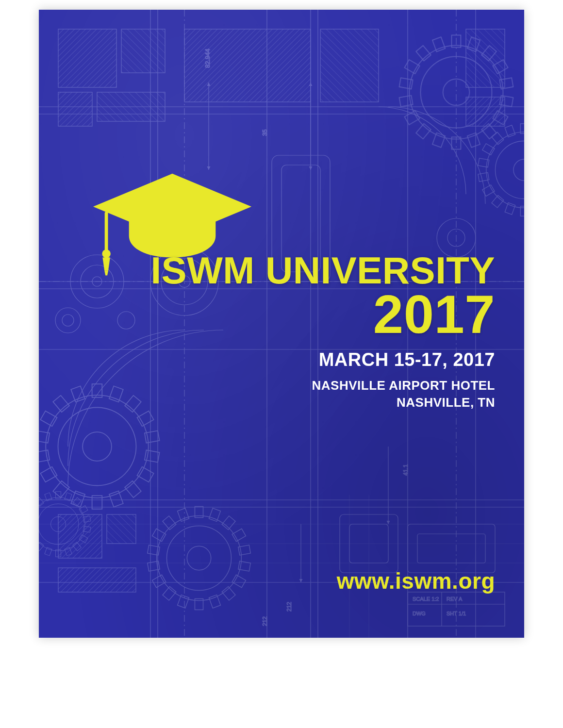82.944 35 41.1 212 SCALE 1:2 REV A DWG SHT 1/1 212
ISWM University2017
March 15-17, 2017
Nashville Airport Hotel
Nashville, TN
www.iswm.org